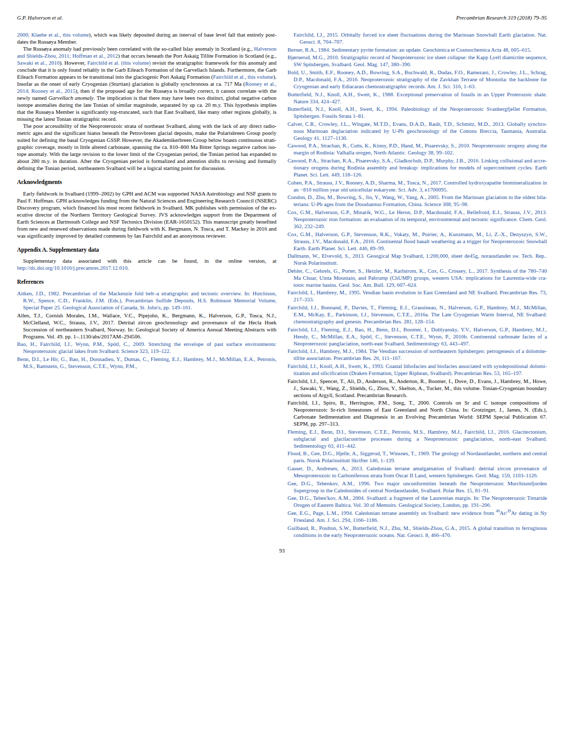G.P. Halverson et al. Precambrian Research 319 (2018) 79–95
2000; Klaebe et al., this volume), which was likely deposited during an interval of base level fall that entirely post-dates the Russøya Member.
The Russøya anomaly had previously been correlated with the so-called Islay anomaly in Scotland (e.g., Halverson and Shields-Zhou, 2011; Hoffman et al., 2012) that occurs beneath the Port Askaig Tillite Formation in Scotland (e.g., Sawaki et al., 2010). However, Fairchild et al. (this volume) revisit the stratigraphic framework for this anomaly and conclude that it is only found reliably in the Garb Eileach Formation of the Garvellach Islands. Furthermore, the Garb Eileach Formation appears to be transitional into the glaciogenic Port Askaig Formation (Fairchild et al., this volume). Insofar as the onset of early Cryogenian (Sturtian) glaciation is globally synchronous at ca. 717 Ma (Rooney et al., 2014; Rooney et al., 2015), then if the proposed age for the Russøya is broadly correct, it cannot correlate with the newly named Garvellach anomaly. The implication is that there may have been two distinct, global negative carbon isotope anomalies during the late Tonian of similar magnitude, separated by up ca. 20 m.y. This hypothesis implies that the Russøya Member is significantly top-truncated, such that East Svalbard, like many other regions globally, is missing the latest Tonian stratigraphic record.
The poor accessibility of the Neoproterozoic strata of northeast Svalbard, along with the lack of any direct radiometric ages and the significant hiatus beneath the Petrovbreen glacial deposits, make the Polarisbreen Group poorly suited for defining the basal Cryogenian GSSP. However, the Akademikerbreen Group below boasts continuous stratigraphic coverage, mostly in little altered carbonate, spanning the ca. 810–800 Ma Bitter Springs negative carbon isotope anomaly. With the large revision to the lower limit of the Cryogenian period, the Tonian period has expanded to about 280 m.y. in duration. After the Cryogenian period is formalized and attention shifts to revising and formally defining the Tonian period, northeastern Svalbard will be a logical starting point for discussion.
Acknowledgments
Early fieldwork in Svalbard (1999–2002) by GPH and ACM was supported NASA Astrobiology and NSF grants to Paul F. Hoffman. GPH acknowledges funding from the Natural Sciences and Engineering Research Council (NSERC) Discovery program, which financed his most recent fieldwork in Svalbard. MK publishes with permission of the executive director of the Northern Territory Geological Survey. JVS acknowledges support from the Department of Earth Sciences at Dartmouth College and NSF Tectonics Division (EAR-1650152). This manuscript greatly benefited from new and renewed observations made during fieldwork with K. Bergmann, N. Tosca, and T. Mackey in 2016 and was significantly improved by detailed comments by Ian Fairchild and an anonymous reviewer.
Appendix A. Supplementary data
Supplementary data associated with this article can be found, in the online version, at http://dx.doi.org/10.1016/j.precamres.2017.12.010.
References
Aitken, J.D., 1982. Precambrian of the Mackenzie fold belt–a stratigraphic and tectonic overview. In: Hutchison, R.W., Spence, C.D., Franklin, J.M. (Eds.), Precambrian Sulfide Deposits, H.S. Robinson Memorial Volume, Special Paper 25. Geological Association of Canada, St. John's, pp. 149–161.
Allen, T.J., Cornish Morales, I.M., Wallace, V.C., Pipejohn, K., Bergmann, K., Halverson, G.P., Tosca, N.J., McClelland, W.C., Strauss, J.V., 2017. Detrital zircon geochronology and provenance of the Hecla Hoek Succession of northeastern Svalbard, Norway. In: Geological Society of America Annual Meeting Abstracts with Programs. Vol. 49. pp. 1–.1130/abs/2017AM–294506.
Bao, H., Fairchild, I.J., Wynn, P.M., Spötl, C., 2009. Stretching the envelope of past surface environments: Neoproterozoic glacial lakes from Svalbard. Science 323, 119–122.
Benn, D.I., Le Hir, G., Bao, H., Donnadieu, Y., Dumas, C., Fleming, E.J., Hambrey, M.J., McMillan, E.A., Petronis, M.S., Ramstein, G., Stevenson, C.T.E., Wynn, P.M.,
Fairchild, I.J., 2015. Orbitally forced ice sheet fluctuations during the Marinoan Snowball Earth glaciation. Nat. Geosci. 8, 704–707.
Berner, R.A., 1984. Sedimentary pyrite formation: an update. Geochimica et Cosmochemica Acta 48, 605–615.
Bjørnerud, M.G., 2010. Stratigraphic record of Neoproterozoic ice sheet collapse: the Kapp Lyell diamictite sequence, SW Spitsbergen, Svalbard. Geol. Mag. 147, 380–390.
Bold, U., Smith, E.F., Rooney, A.D., Bowring, S.A., Buchwald, R., Dudas, F.O., Ramezani, J., Crowley, J.L., Schrag, D.P., Macdonald, F.A., 2016. Neoproterozoic stratigraphy of the Zavkhan Terrane of Montolia: the backbone for Cryogenian and early Ediacaran chemostratigraphic records. Am. J. Sci. 316, 1–63.
Butterfield, N.J., Knoll, A.H., Swett, K., 1988. Exceptional preservation of fossils in an Upper Proterozoic shale. Nature 334, 424–427.
Butterfield, N.J., Knoll, A.H., Swett, K., 1994. Paleobiology of the Neoproterozoic Svanbergfjellet Formation, Spitsbergen. Fossils Strata 1–81.
Calver, C.R., Crowley, J.L., Wingate, M.T.D., Evans, D.A.D., Raub, T.D., Schmitz, M.D., 2013. Globally synchronous Marinoan deglaciation indicated by U-Pb geochronology of the Cottons Breccia, Tasmania, Australia. Geology 41, 1127–1130.
Cawood, P.A., Strachan, R., Cutts, K., Kinny, P.D., Hand, M., Pisarevsky, S., 2010. Neoproterozoic orogeny along the margin of Rodinia: Valhalla orogen, North Atlantic. Geology 38, 99–102.
Cawood, P.A., Strachan, R.A., Pisarevsky, S.A., Gladkochub, D.P., Murphy, J.B., 2016. Linking collisional and accretionary orogens during Rodinia assembly and breakup: implications for models of supercontinent cycles. Earth Planet. Sci. Lett. 449, 118–126.
Cohen, P.A., Strauss, J.V., Rooney, A.D., Sharma, M., Tosca, N., 2017. Controlled hydroxyapatite biomineralization in an −810 million year old unicellular eukaryote. Sci. Adv. 3, e1700095.
Condon, D., Zhu, M., Bowring, S., Jin, Y., Wang, W., Yang, A., 2005. From the Marinoan glaciation to the oldest bilaterians: U-Pb ages from the Doushantuo Formation, China. Science 308, 95–98.
Cox, G.M., Halverson, G.P., Minarik, W.G., Le Heron, D.P., Macdonald, F.A., Bellefroid, E.J., Strauss, J.V., 2013. Neoproterozoic iron formation: an evaluation of its temporal, environmental and tectonic significance. Chem. Geol. 362, 232–249.
Cox, G.M., Halverson, G.P., Stevenson, R.K., Vokaty, M., Poirier, A., Kunzmann, M., Li, Z.-X., Denyszyn, S.W., Strauss, J.V., Macdonald, F.A., 2016. Continental flood basalt weathering as a trigger for Neoproterozoic Snowball Earth. Earth Planet. Sci. Lett. 446, 89–99.
Dallmann, W., Elvevold, S., 2013. Geoogical Map Svalbard, 1:200,000, sheet de45g, noraustlandet sw. Tech. Rep.. Norsk Polarinstitutt.
Dehler, C., Gehrels, G., Porter, S., Heizler, M., Karlstrom, K., Cox, G., Crossey, L., 2017. Synthesis of the 780–740 Ma Chuar, Uinta Mountain, and Pahrump (ChUMP) groups, western USA: implications for Laurentia-wide cratonic marine basins. Geol. Soc. Am. Bull. 129, 607–624.
Fairchild, I., Hambrey, M., 1995. Vendian basin evolution in East Greenland and NE Svalbard. Precambrian Res. 73, 217–333.
Fairchild, I.J., Bonnand, P., Davies, T., Fleming, E.J., Grassineau, N., Halverson, G.P., Hambrey, M.J., McMillan, E.M., McKay, E., Parkinson, I.J., Stevenson, C.T.E., 2016a. The Late Cryogenian Warm Interval, NE Svalbard: chemostratigraphy and genesis. Precambrian Res. 281, 128–154.
Fairchild, I.J., Fleming, E.J., Bao, H., Benn, D.I., Boomer, I., Dublyansky, Y.V., Halverson, G.P., Hambrey, M.J., Hendy, C., McMillan, E.A., Spötl, C., Stevenson, C.T.E., Wynn, P., 2016b. Continental carbonate facies of a Neoproterozoic panglaciation, north-east Svalbard. Sedimentology 63, 443–497.
Fairchild, I.J., Hambrey, M.J., 1984. The Vendian succession of northeastern Spitsbergen: petrogenesis of a dolomite-tillite association. Precambrian Res. 26, 111–167.
Fairchild, I.J., Knoll, A.H., Swett, K., 1993. Coastal lithofacies and biofacies associated with syndepositional dolomitization and silicification (Draken Formation, Upper Riphean, Svalbard). Precambrian Res. 53, 165–197.
Fairchild, I.J., Spencer, T., Ali, D., Anderson, R., Anderton, R., Boomer, I., Dove, D., Evans, J., Hambrey, M., Howe, J., Sawaki, Y., Wang, Z., Shields, G., Zhou, Y., Skelton, A., Tucker, M., this volume. Tonian-Cryogenian boundary sections of Argyll, Scotland. Precambrian Research.
Fairchild, I.J., Spiro, B., Herrington, P.M., Song, T., 2000. Controls on Sr and C isotope compositions of Neoproterozoic Sr-rich limestones of East Greenland and North China. In: Grotzinger, J., James, N. (Eds.), Carbonate Sedimentation and Diagenesis in an Evolving Precambrian World: SEPM Special Publication 67. SEPM, pp. 297–313.
Fleming, E.J., Benn, D.I., Stevenson, C.T.E., Petronis, M.S., Hambrey, M.J., Fairchild, I.J., 2016. Glacitectonism, subglacial and glacilacustrine processes during a Neoproterozoic panglaciation, north-east Svalbard. Sedimentology 63, 411–442.
Flood, B., Gee, D.G., Hjelle, A., Siggerud, T., Winsnes, T., 1969. The geology of Nordaustlandet, northern and central parts. Norsk Polarinstitutt Skrifter 146, 1–139.
Gasser, D., Andresen, A., 2013. Caledonian terrane amalgamation of Svalbard: detrital zircon provenance of Mesoproterozoic to Carboniferous strata from Oscar II Land, western Spitsbergen. Geol. Mag. 150, 1103–1126.
Gee, D.G., Tebenkov, A.M., 1996. Two major unconformities beneath the Neoproterozoic Murchisonfjorden Supergroup in the Caledonides of central Nordaustlandet, Svalbard. Polar Res. 15, 81–91.
Gee, D.G., Teben'kov, A.M., 2004. Svalbard: a fragment of the Laurentian margin. In: The Neoproterozoic Timaride Orogen of Eastern Baltica. Vol. 30 of Memoirs. Geological Society, London, pp. 191–206.
Gee, E.G., Page, L.M., 1994. Caledonian terrane assembly on Svalbard: new evidence from 40Ar/39Ar dating in Ny Friesland. Am. J. Sci. 294, 1166–1186.
Guilbaud, R., Poulton, S.W., Butterfield, N.J., Zhu, M., Shields-Zhou, G.A., 2015. A global transition to ferruginous conditions in the early Neoproterozoic oceans. Nat. Geosci. 8, 466–470.
93